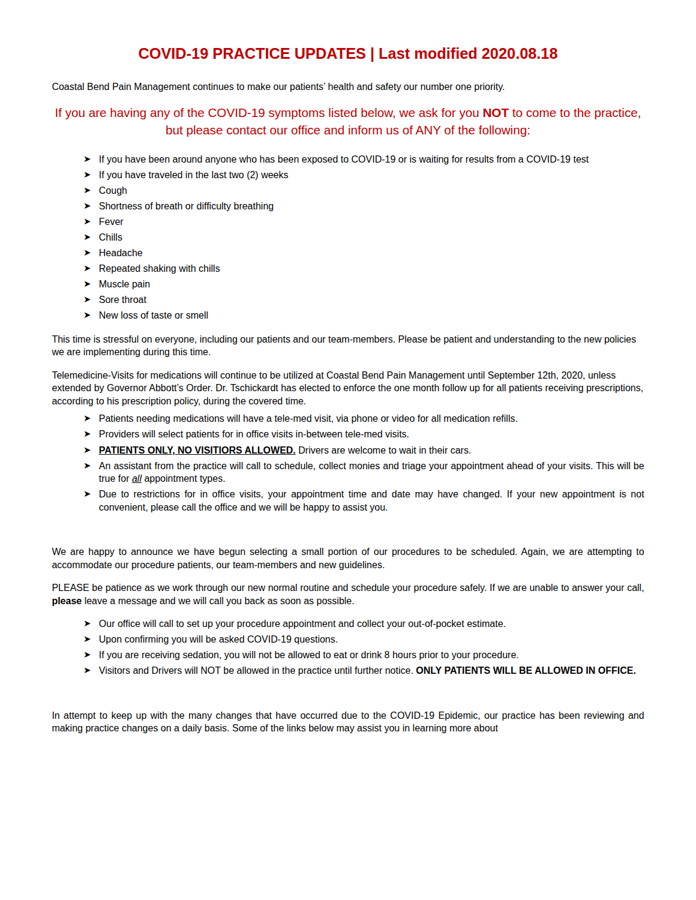COVID-19 PRACTICE UPDATES | Last modified 2020.08.18
Coastal Bend Pain Management continues to make our patients’ health and safety our number one priority.
If you are having any of the COVID-19 symptoms listed below, we ask for you NOT to come to the practice, but please contact our office and inform us of ANY of the following:
If you have been around anyone who has been exposed to COVID-19 or is waiting for results from a COVID-19 test
If you have traveled in the last two (2) weeks
Cough
Shortness of breath or difficulty breathing
Fever
Chills
Headache
Repeated shaking with chills
Muscle pain
Sore throat
New loss of taste or smell
This time is stressful on everyone, including our patients and our team-members. Please be patient and understanding to the new policies we are implementing during this time.
Telemedicine-Visits for medications will continue to be utilized at Coastal Bend Pain Management until September 12th, 2020, unless extended by Governor Abbott’s Order. Dr. Tschickardt has elected to enforce the one month follow up for all patients receiving prescriptions, according to his prescription policy, during the covered time.
Patients needing medications will have a tele-med visit, via phone or video for all medication refills.
Providers will select patients for in office visits in-between tele-med visits.
PATIENTS ONLY, NO VISITIORS ALLOWED. Drivers are welcome to wait in their cars.
An assistant from the practice will call to schedule, collect monies and triage your appointment ahead of your visits. This will be true for all appointment types.
Due to restrictions for in office visits, your appointment time and date may have changed. If your new appointment is not convenient, please call the office and we will be happy to assist you.
We are happy to announce we have begun selecting a small portion of our procedures to be scheduled. Again, we are attempting to accommodate our procedure patients, our team-members and new guidelines.
PLEASE be patience as we work through our new normal routine and schedule your procedure safely. If we are unable to answer your call, please leave a message and we will call you back as soon as possible.
Our office will call to set up your procedure appointment and collect your out-of-pocket estimate.
Upon confirming you will be asked COVID-19 questions.
If you are receiving sedation, you will not be allowed to eat or drink 8 hours prior to your procedure.
Visitors and Drivers will NOT be allowed in the practice until further notice. ONLY PATIENTS WILL BE ALLOWED IN OFFICE.
In attempt to keep up with the many changes that have occurred due to the COVID-19 Epidemic, our practice has been reviewing and making practice changes on a daily basis. Some of the links below may assist you in learning more about